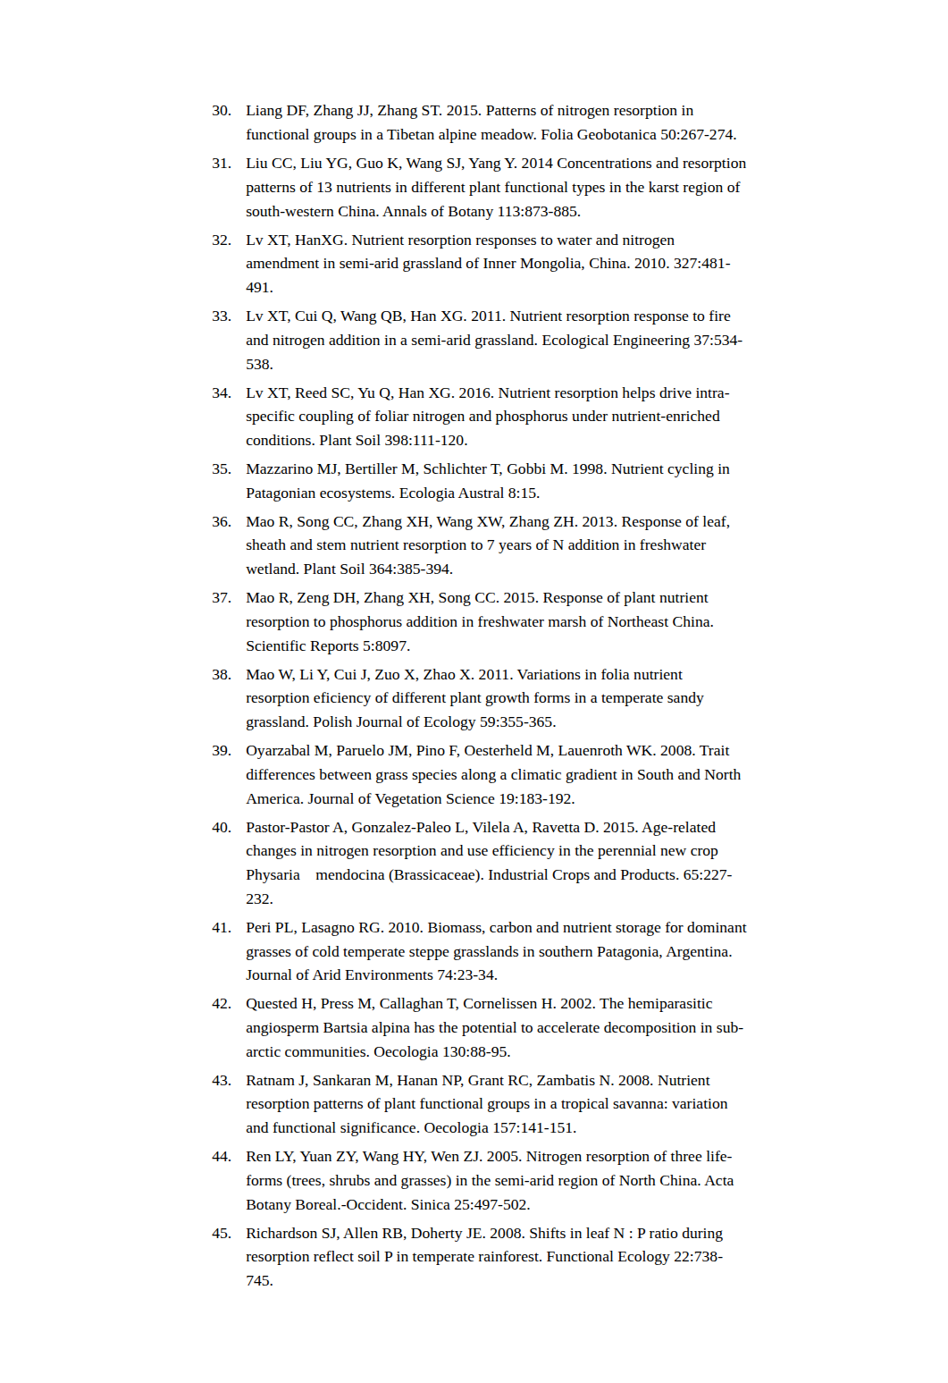Liang DF, Zhang JJ, Zhang ST. 2015. Patterns of nitrogen resorption in functional groups in a Tibetan alpine meadow. Folia Geobotanica 50:267-274.
Liu CC, Liu YG, Guo K, Wang SJ, Yang Y. 2014 Concentrations and resorption patterns of 13 nutrients in different plant functional types in the karst region of south-western China. Annals of Botany 113:873-885.
Lv XT, HanXG. Nutrient resorption responses to water and nitrogen amendment in semi-arid grassland of Inner Mongolia, China. 2010. 327:481-491.
Lv XT, Cui Q, Wang QB, Han XG. 2011. Nutrient resorption response to fire and nitrogen addition in a semi-arid grassland. Ecological Engineering 37:534-538.
Lv XT, Reed SC, Yu Q, Han XG. 2016. Nutrient resorption helps drive intra-specific coupling of foliar nitrogen and phosphorus under nutrient-enriched conditions. Plant Soil 398:111-120.
Mazzarino MJ, Bertiller M, Schlichter T, Gobbi M. 1998. Nutrient cycling in Patagonian ecosystems. Ecologia Austral 8:15.
Mao R, Song CC, Zhang XH, Wang XW, Zhang ZH. 2013. Response of leaf, sheath and stem nutrient resorption to 7 years of N addition in freshwater wetland. Plant Soil 364:385-394.
Mao R, Zeng DH, Zhang XH, Song CC. 2015. Response of plant nutrient resorption to phosphorus addition in freshwater marsh of Northeast China. Scientific Reports 5:8097.
Mao W, Li Y, Cui J, Zuo X, Zhao X. 2011. Variations in folia nutrient resorption eficiency of different plant growth forms in a temperate sandy grassland. Polish Journal of Ecology 59:355-365.
Oyarzabal M, Paruelo JM, Pino F, Oesterheld M, Lauenroth WK. 2008. Trait differences between grass species along a climatic gradient in South and North America. Journal of Vegetation Science 19:183-192.
Pastor-Pastor A, Gonzalez-Paleo L, Vilela A, Ravetta D. 2015. Age-related changes in nitrogen resorption and use efficiency in the perennial new crop Physaria mendocina (Brassicaceae). Industrial Crops and Products. 65:227-232.
Peri PL, Lasagno RG. 2010. Biomass, carbon and nutrient storage for dominant grasses of cold temperate steppe grasslands in southern Patagonia, Argentina. Journal of Arid Environments 74:23-34.
Quested H, Press M, Callaghan T, Cornelissen H. 2002. The hemiparasitic angiosperm Bartsia alpina has the potential to accelerate decomposition in sub-arctic communities. Oecologia 130:88-95.
Ratnam J, Sankaran M, Hanan NP, Grant RC, Zambatis N. 2008. Nutrient resorption patterns of plant functional groups in a tropical savanna: variation and functional significance. Oecologia 157:141-151.
Ren LY, Yuan ZY, Wang HY, Wen ZJ. 2005. Nitrogen resorption of three life-forms (trees, shrubs and grasses) in the semi-arid region of North China. Acta Botany Boreal.-Occident. Sinica 25:497-502.
Richardson SJ, Allen RB, Doherty JE. 2008. Shifts in leaf N : P ratio during resorption reflect soil P in temperate rainforest. Functional Ecology 22:738-745.